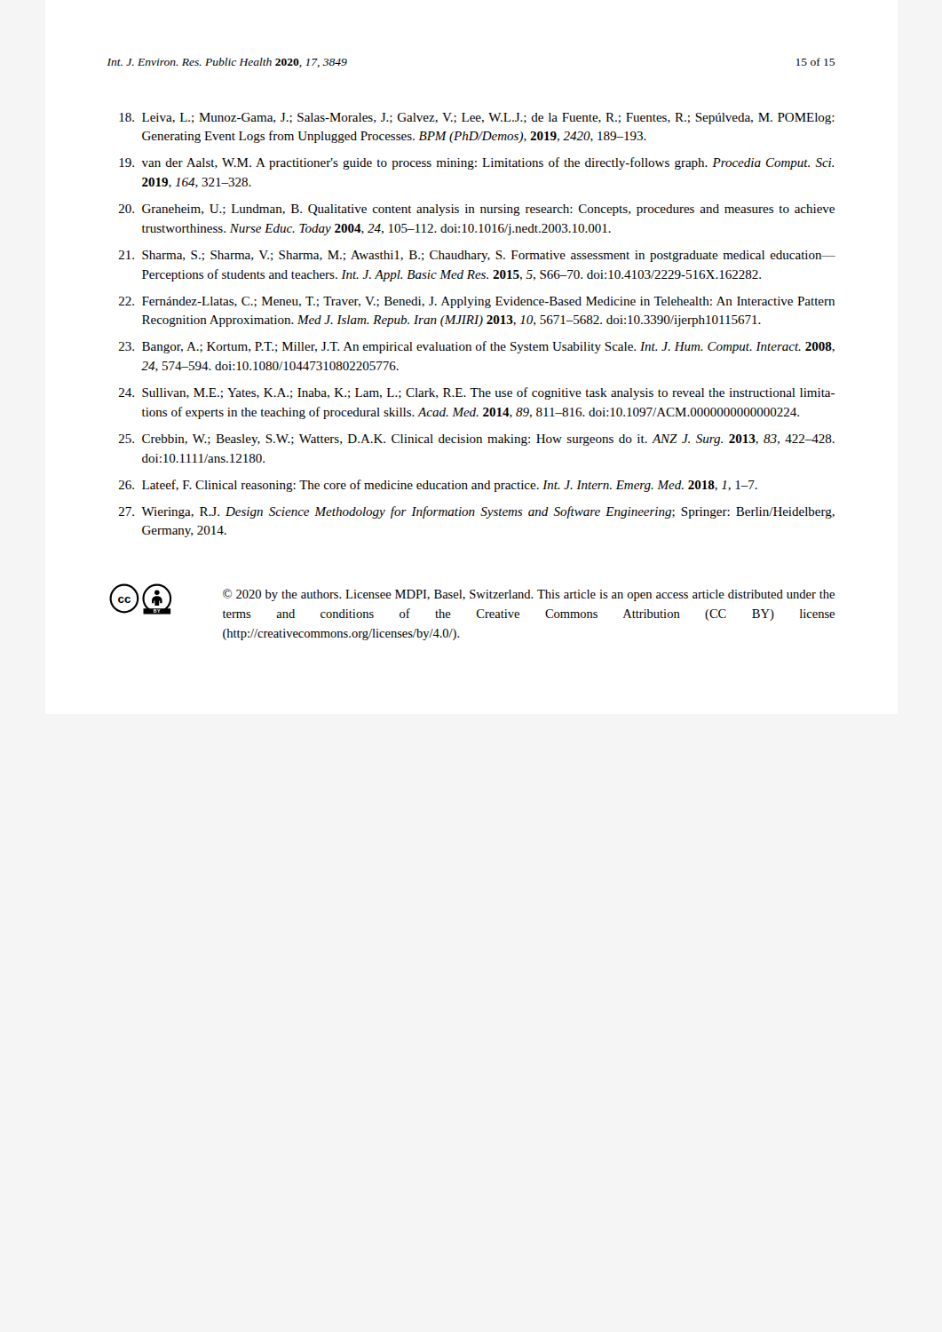Int. J. Environ. Res. Public Health 2020, 17, 3849 15 of 15
18. Leiva, L.; Munoz-Gama, J.; Salas-Morales, J.; Galvez, V.; Lee, W.L.J.; de la Fuente, R.; Fuentes, R.; Sepúlveda, M. POMElog: Generating Event Logs from Unplugged Processes. BPM (PhD/Demos), 2019, 2420, 189–193.
19. van der Aalst, W.M. A practitioner's guide to process mining: Limitations of the directly-follows graph. Procedia Comput. Sci. 2019, 164, 321–328.
20. Graneheim, U.; Lundman, B. Qualitative content analysis in nursing research: Concepts, procedures and measures to achieve trustworthiness. Nurse Educ. Today 2004, 24, 105–112. doi:10.1016/j.nedt.2003.10.001.
21. Sharma, S.; Sharma, V.; Sharma, M.; Awasthi1, B.; Chaudhary, S. Formative assessment in postgraduate medical education—Perceptions of students and teachers. Int. J. Appl. Basic Med Res. 2015, 5, S66–70. doi:10.4103/2229-516X.162282.
22. Fernández-Llatas, C.; Meneu, T.; Traver, V.; Benedi, J. Applying Evidence-Based Medicine in Telehealth: An Interactive Pattern Recognition Approximation. Med J. Islam. Repub. Iran (MJIRI) 2013, 10, 5671–5682. doi:10.3390/ijerph10115671.
23. Bangor, A.; Kortum, P.T.; Miller, J.T. An empirical evaluation of the System Usability Scale. Int. J. Hum. Comput. Interact. 2008, 24, 574–594. doi:10.1080/10447310802205776.
24. Sullivan, M.E.; Yates, K.A.; Inaba, K.; Lam, L.; Clark, R.E. The use of cognitive task analysis to reveal the instructional limitations of experts in the teaching of procedural skills. Acad. Med. 2014, 89, 811–816. doi:10.1097/ACM.0000000000000224.
25. Crebbin, W.; Beasley, S.W.; Watters, D.A.K. Clinical decision making: How surgeons do it. ANZ J. Surg. 2013, 83, 422–428. doi:10.1111/ans.12180.
26. Lateef, F. Clinical reasoning: The core of medicine education and practice. Int. J. Intern. Emerg. Med. 2018, 1, 1–7.
27. Wieringa, R.J. Design Science Methodology for Information Systems and Software Engineering; Springer: Berlin/Heidelberg, Germany, 2014.
cc BY
© 2020 by the authors. Licensee MDPI, Basel, Switzerland. This article is an open access article distributed under the terms and conditions of the Creative Commons Attribution (CC BY) license (http://creativecommons.org/licenses/by/4.0/).